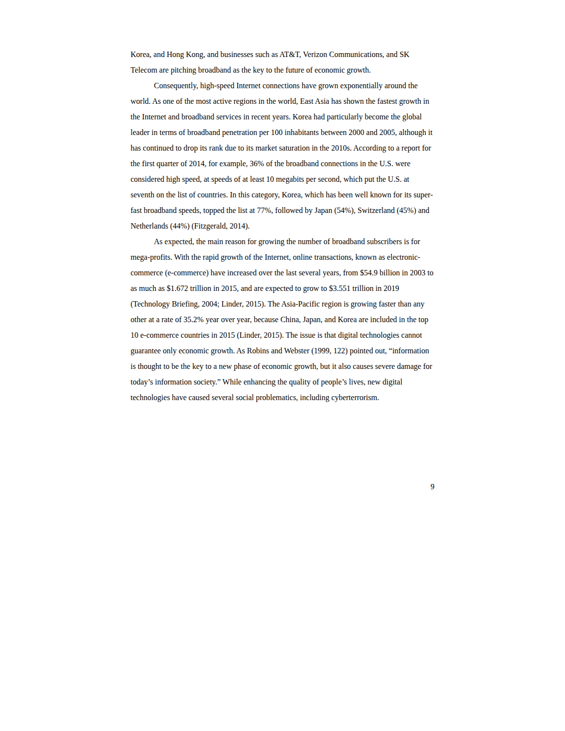Korea, and Hong Kong, and businesses such as AT&T, Verizon Communications, and SK Telecom are pitching broadband as the key to the future of economic growth.
Consequently, high-speed Internet connections have grown exponentially around the world. As one of the most active regions in the world, East Asia has shown the fastest growth in the Internet and broadband services in recent years. Korea had particularly become the global leader in terms of broadband penetration per 100 inhabitants between 2000 and 2005, although it has continued to drop its rank due to its market saturation in the 2010s. According to a report for the first quarter of 2014, for example, 36% of the broadband connections in the U.S. were considered high speed, at speeds of at least 10 megabits per second, which put the U.S. at seventh on the list of countries. In this category, Korea, which has been well known for its super-fast broadband speeds, topped the list at 77%, followed by Japan (54%), Switzerland (45%) and Netherlands (44%) (Fitzgerald, 2014).
As expected, the main reason for growing the number of broadband subscribers is for mega-profits. With the rapid growth of the Internet, online transactions, known as electronic-commerce (e-commerce) have increased over the last several years, from $54.9 billion in 2003 to as much as $1.672 trillion in 2015, and are expected to grow to $3.551 trillion in 2019 (Technology Briefing, 2004; Linder, 2015). The Asia-Pacific region is growing faster than any other at a rate of 35.2% year over year, because China, Japan, and Korea are included in the top 10 e-commerce countries in 2015 (Linder, 2015). The issue is that digital technologies cannot guarantee only economic growth. As Robins and Webster (1999, 122) pointed out, “information is thought to be the key to a new phase of economic growth, but it also causes severe damage for today’s information society.” While enhancing the quality of people’s lives, new digital technologies have caused several social problematics, including cyberterrorism.
9